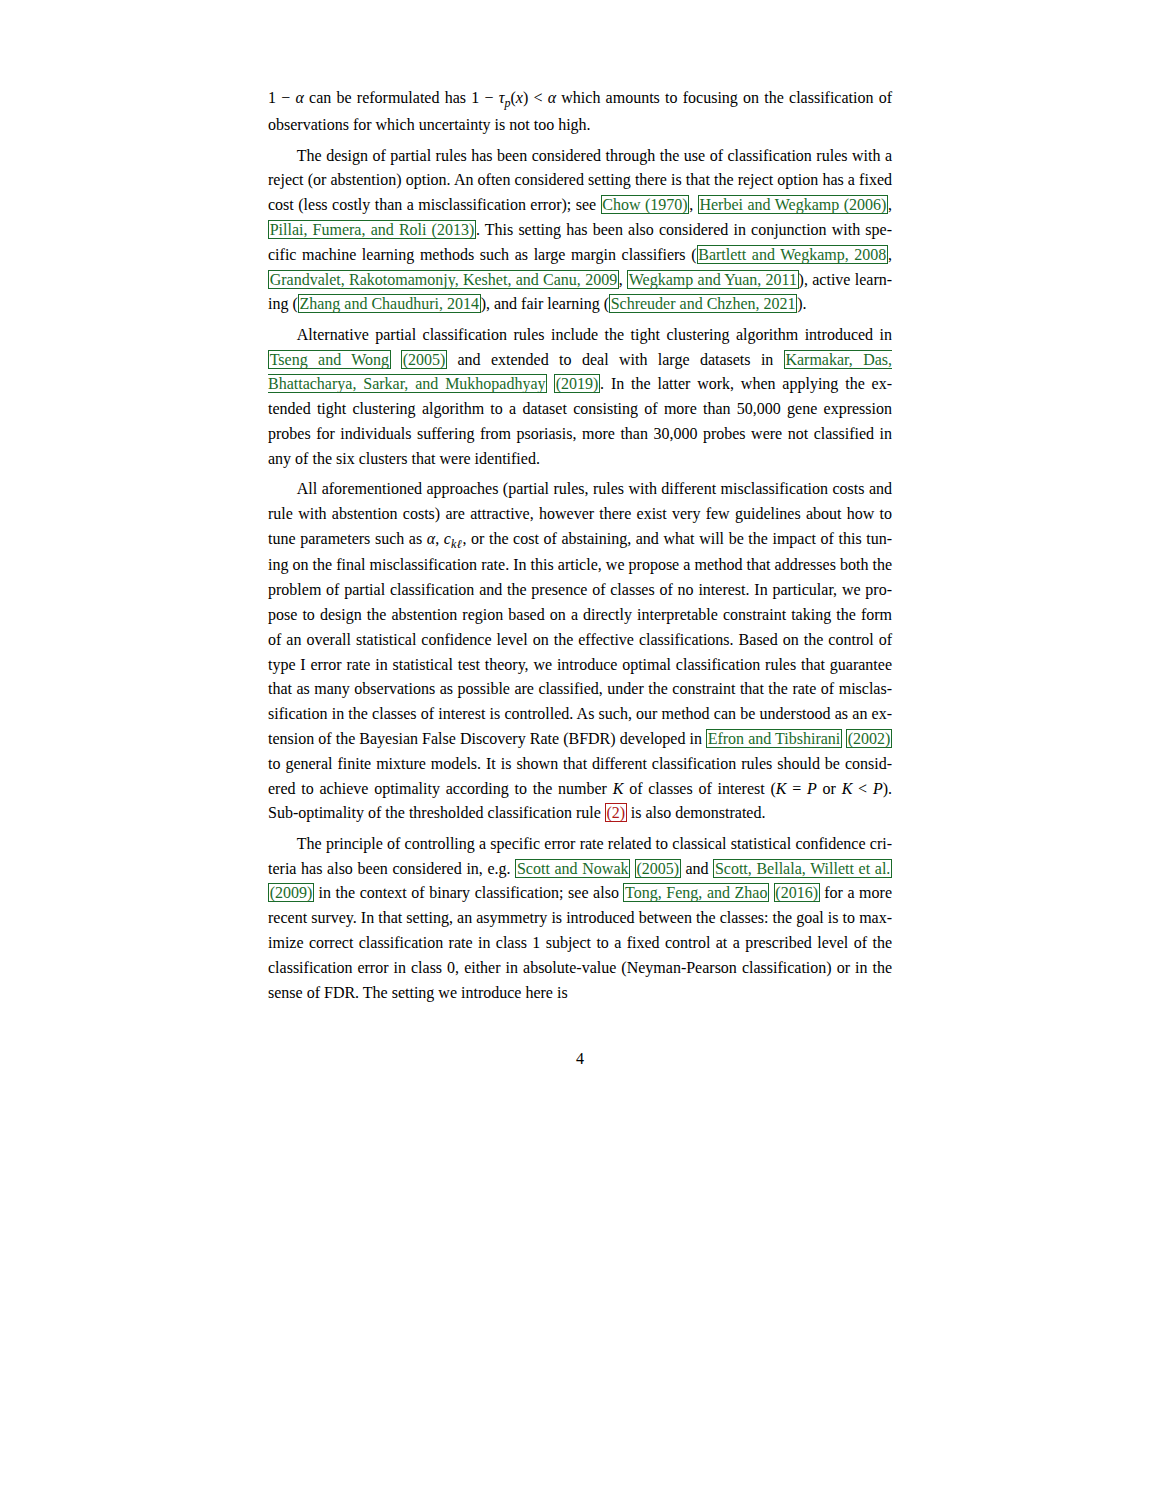1 − α can be reformulated has 1 − τp(x) < α which amounts to focusing on the classification of observations for which uncertainty is not too high.
The design of partial rules has been considered through the use of classification rules with a reject (or abstention) option. An often considered setting there is that the reject option has a fixed cost (less costly than a misclassification error); see Chow (1970), Herbei and Wegkamp (2006), Pillai, Fumera, and Roli (2013). This setting has been also considered in conjunction with specific machine learning methods such as large margin classifiers (Bartlett and Wegkamp, 2008, Grandvalet, Rakotomamonjy, Keshet, and Canu, 2009, Wegkamp and Yuan, 2011), active learning (Zhang and Chaudhuri, 2014), and fair learning (Schreuder and Chzhen, 2021).
Alternative partial classification rules include the tight clustering algorithm introduced in Tseng and Wong (2005) and extended to deal with large datasets in Karmakar, Das, Bhattacharya, Sarkar, and Mukhopadhyay (2019). In the latter work, when applying the extended tight clustering algorithm to a dataset consisting of more than 50,000 gene expression probes for individuals suffering from psoriasis, more than 30,000 probes were not classified in any of the six clusters that were identified.
All aforementioned approaches (partial rules, rules with different misclassification costs and rule with abstention costs) are attractive, however there exist very few guidelines about how to tune parameters such as α, ckℓ, or the cost of abstaining, and what will be the impact of this tuning on the final misclassification rate. In this article, we propose a method that addresses both the problem of partial classification and the presence of classes of no interest. In particular, we propose to design the abstention region based on a directly interpretable constraint taking the form of an overall statistical confidence level on the effective classifications. Based on the control of type I error rate in statistical test theory, we introduce optimal classification rules that guarantee that as many observations as possible are classified, under the constraint that the rate of misclassification in the classes of interest is controlled. As such, our method can be understood as an extension of the Bayesian False Discovery Rate (BFDR) developed in Efron and Tibshirani (2002) to general finite mixture models. It is shown that different classification rules should be considered to achieve optimality according to the number K of classes of interest (K = P or K < P). Sub-optimality of the thresholded classification rule (2) is also demonstrated.
The principle of controlling a specific error rate related to classical statistical confidence criteria has also been considered in, e.g. Scott and Nowak (2005) and Scott, Bellala, Willett et al. (2009) in the context of binary classification; see also Tong, Feng, and Zhao (2016) for a more recent survey. In that setting, an asymmetry is introduced between the classes: the goal is to maximize correct classification rate in class 1 subject to a fixed control at a prescribed level of the classification error in class 0, either in absolute-value (Neyman-Pearson classification) or in the sense of FDR. The setting we introduce here is
4